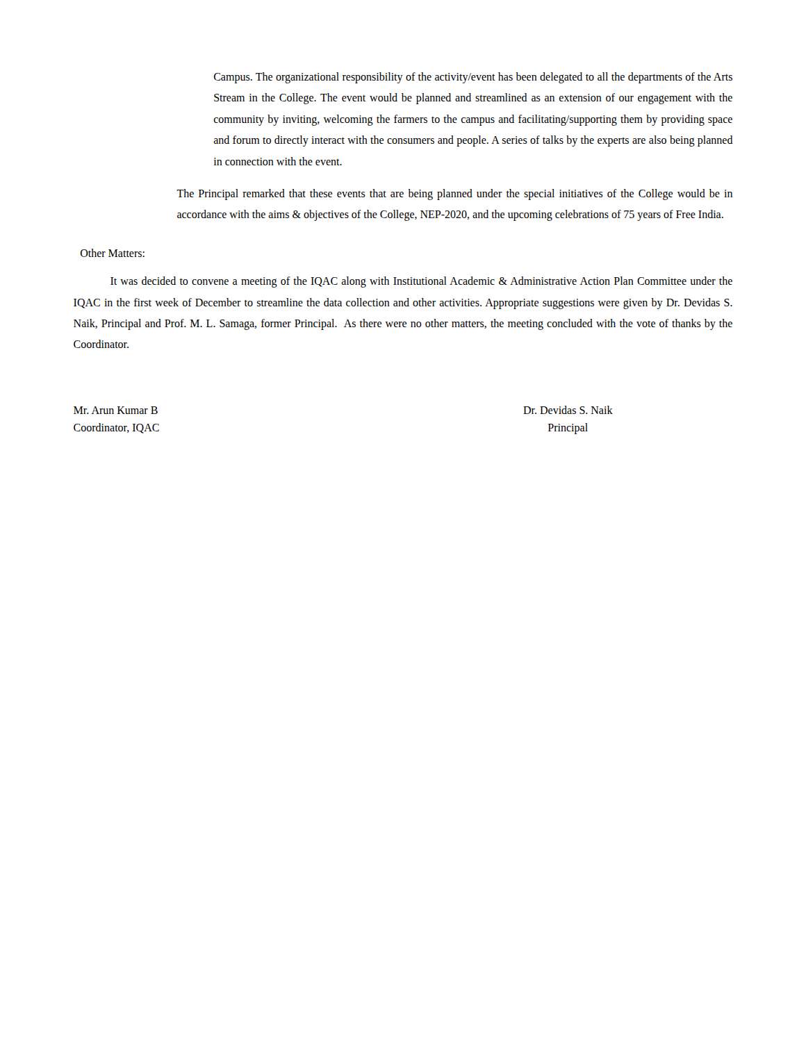Campus. The organizational responsibility of the activity/event has been delegated to all the departments of the Arts Stream in the College. The event would be planned and streamlined as an extension of our engagement with the community by inviting, welcoming the farmers to the campus and facilitating/supporting them by providing space and forum to directly interact with the consumers and people. A series of talks by the experts are also being planned in connection with the event.
The Principal remarked that these events that are being planned under the special initiatives of the College would be in accordance with the aims & objectives of the College, NEP-2020, and the upcoming celebrations of 75 years of Free India.
Other Matters:
It was decided to convene a meeting of the IQAC along with Institutional Academic & Administrative Action Plan Committee under the IQAC in the first week of December to streamline the data collection and other activities. Appropriate suggestions were given by Dr. Devidas S. Naik, Principal and Prof. M. L. Samaga, former Principal. As there were no other matters, the meeting concluded with the vote of thanks by the Coordinator.
| Mr. Arun Kumar B | Dr. Devidas S. Naik |
| Coordinator, IQAC | Principal |